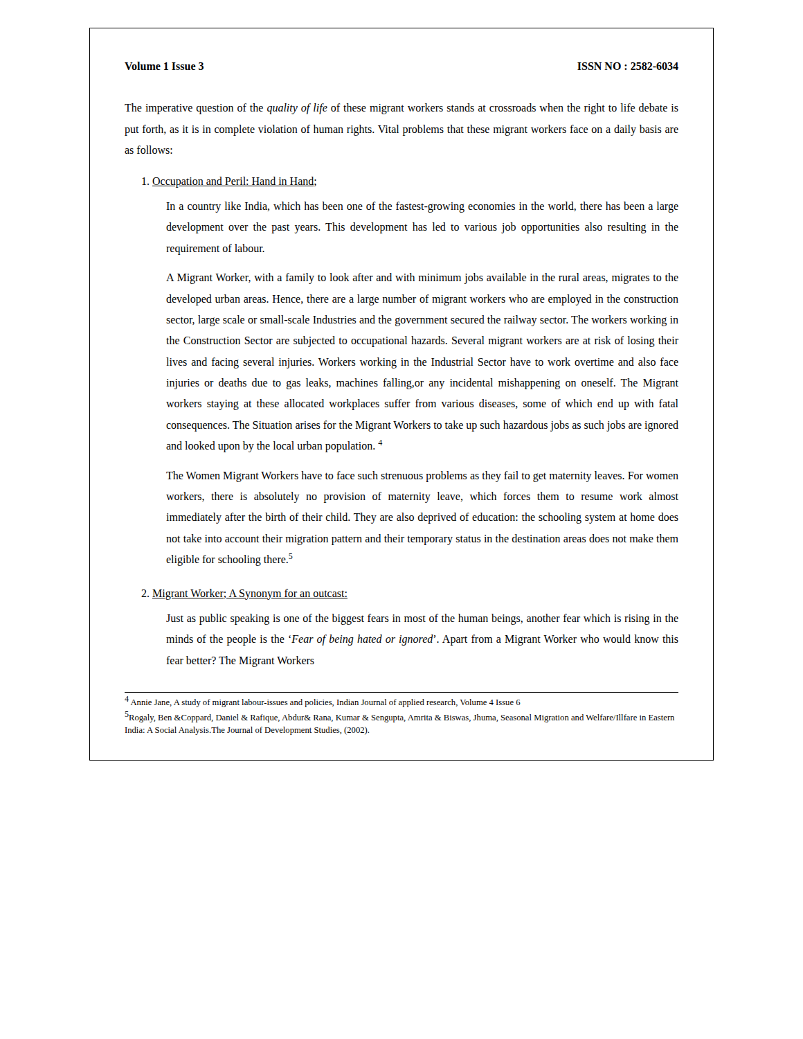Volume 1 Issue 3 ISSN NO : 2582-6034
The imperative question of the quality of life of these migrant workers stands at crossroads when the right to life debate is put forth, as it is in complete violation of human rights. Vital problems that these migrant workers face on a daily basis are as follows:
Occupation and Peril: Hand in Hand;
In a country like India, which has been one of the fastest-growing economies in the world, there has been a large development over the past years. This development has led to various job opportunities also resulting in the requirement of labour.
A Migrant Worker, with a family to look after and with minimum jobs available in the rural areas, migrates to the developed urban areas. Hence, there are a large number of migrant workers who are employed in the construction sector, large scale or small-scale Industries and the government secured the railway sector. The workers working in the Construction Sector are subjected to occupational hazards. Several migrant workers are at risk of losing their lives and facing several injuries. Workers working in the Industrial Sector have to work overtime and also face injuries or deaths due to gas leaks, machines falling,or any incidental mishappening on oneself. The Migrant workers staying at these allocated workplaces suffer from various diseases, some of which end up with fatal consequences. The Situation arises for the Migrant Workers to take up such hazardous jobs as such jobs are ignored and looked upon by the local urban population. 4
The Women Migrant Workers have to face such strenuous problems as they fail to get maternity leaves. For women workers, there is absolutely no provision of maternity leave, which forces them to resume work almost immediately after the birth of their child. They are also deprived of education: the schooling system at home does not take into account their migration pattern and their temporary status in the destination areas does not make them eligible for schooling there.5
Migrant Worker; A Synonym for an outcast:
Just as public speaking is one of the biggest fears in most of the human beings, another fear which is rising in the minds of the people is the ‘Fear of being hated or ignored’. Apart from a Migrant Worker who would know this fear better? The Migrant Workers
4 Annie Jane, A study of migrant labour-issues and policies, Indian Journal of applied research, Volume 4 Issue 6
5Rogaly, Ben &Coppard, Daniel & Rafique, Abdur& Rana, Kumar & Sengupta, Amrita & Biswas, Jhuma, Seasonal Migration and Welfare/Illfare in Eastern India: A Social Analysis.The Journal of Development Studies, (2002).